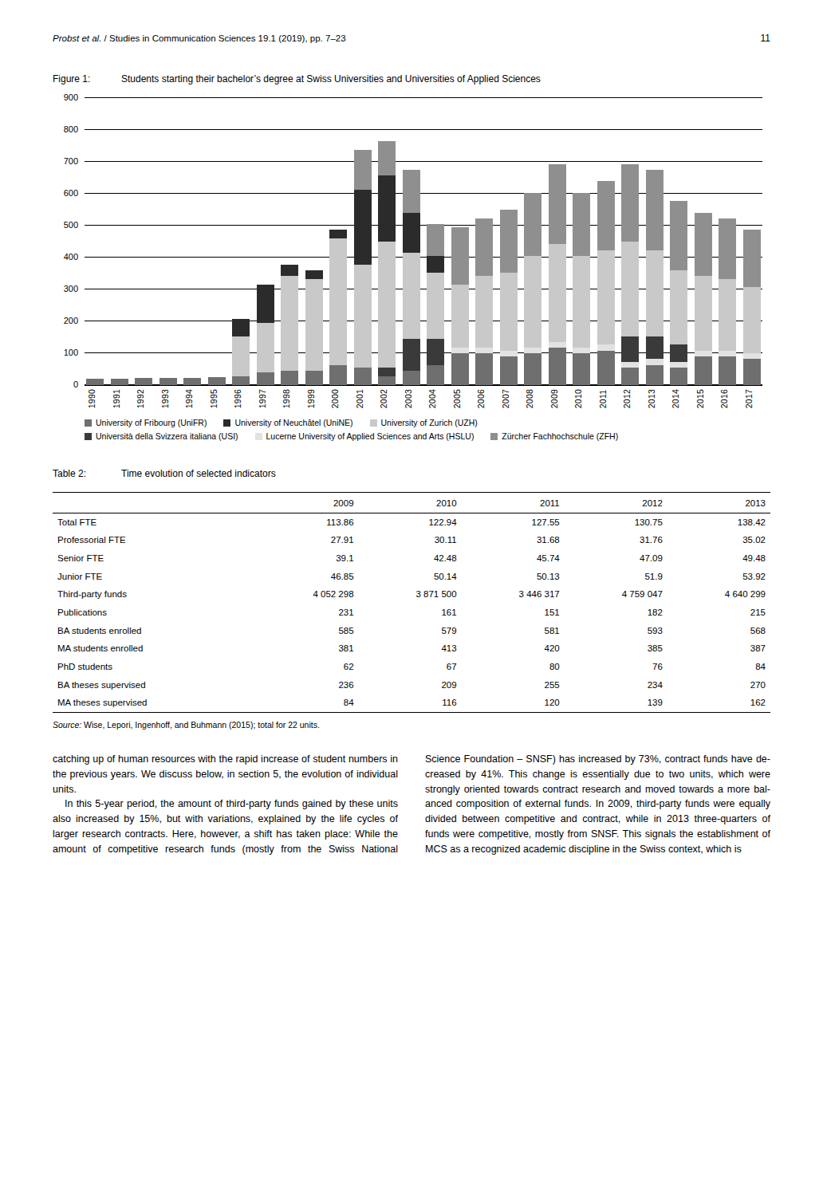Probst et al. / Studies in Communication Sciences 19.1 (2019), pp. 7–23
11
Figure 1: Students starting their bachelor’s degree at Swiss Universities and Universities of Applied Sciences
900
800
700
600
500
400
300
200
100
0
1990
1991
1992
1993
1994
1995
1996
1997
1998
1999
2000
2001
2002
2003
2004
2005
2006
2007
2008
2009
2010
2011
2012
2013
2014
2015
2016
2017
University of Fribourg (UniFR) University of Neuchâtel (UniNE) University of Zurich (UZH) Università della Svizzera italiana (USI) Lucerne University of Applied Sciences and Arts (HSLU) Zürcher Fachhochschule (ZFH)
Table 2: Time evolution of selected indicators
| | 2009 | 2010 | 2011 | 2012 | 2013 |
| --- | --- | --- | --- | --- | --- |
| Total FTE | 113.86 | 122.94 | 127.55 | 130.75 | 138.42 |
| Professorial FTE | 27.91 | 30.11 | 31.68 | 31.76 | 35.02 |
| Senior FTE | 39.1 | 42.48 | 45.74 | 47.09 | 49.48 |
| Junior FTE | 46.85 | 50.14 | 50.13 | 51.9 | 53.92 |
| Third-party funds | 4 052 298 | 3 871 500 | 3 446 317 | 4 759 047 | 4 640 299 |
| Publications | 231 | 161 | 151 | 182 | 215 |
| BA students enrolled | 585 | 579 | 581 | 593 | 568 |
| MA students enrolled | 381 | 413 | 420 | 385 | 387 |
| PhD students | 62 | 67 | 80 | 76 | 84 |
| BA theses supervised | 236 | 209 | 255 | 234 | 270 |
| MA theses supervised | 84 | 116 | 120 | 139 | 162 |
Source: Wise, Lepori, Ingenhoff, and Buhmann (2015); total for 22 units.
catching up of human resources with the rapid increase of student numbers in the previous years. We discuss below, in section 5, the evolution of individual units.
In this 5-year period, the amount of third-party funds gained by these units also increased by 15%, but with variations, explained by the life cycles of larger research contracts. Here, however, a shift has taken place: While the amount of competitive research funds (mostly from the Swiss National Science Foundation – SNSF) has increased by 73%, contract funds have decreased by 41%. This change is essentially due to two units, which were strongly oriented towards contract research and moved towards a more balanced composition of external funds. In 2009, third-party funds were equally divided between competitive and contract, while in 2013 three-quarters of funds were competitive, mostly from SNSF. This signals the establishment of MCS as a recognized academic discipline in the Swiss context, which is